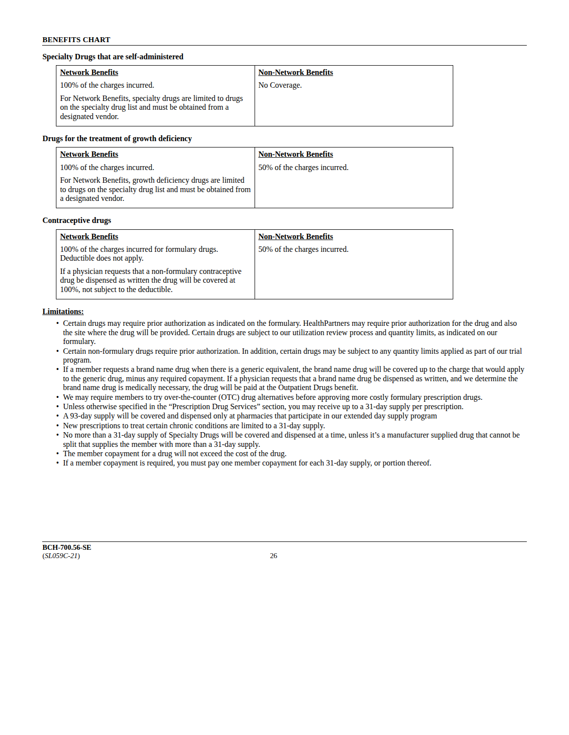BENEFITS CHART
Specialty Drugs that are self-administered
| Network Benefits 100% of the charges incurred. For Network Benefits, specialty drugs are limited to drugs on the specialty drug list and must be obtained from a designated vendor. | Non-Network Benefits No Coverage. |
Drugs for the treatment of growth deficiency
| Network Benefits 100% of the charges incurred. For Network Benefits, growth deficiency drugs are limited to drugs on the specialty drug list and must be obtained from a designated vendor. | Non-Network Benefits 50% of the charges incurred. |
Contraceptive drugs
| Network Benefits 100% of the charges incurred for formulary drugs. Deductible does not apply. If a physician requests that a non-formulary contraceptive drug be dispensed as written the drug will be covered at 100%, not subject to the deductible. | Non-Network Benefits 50% of the charges incurred. |
Limitations:
Certain drugs may require prior authorization as indicated on the formulary. HealthPartners may require prior authorization for the drug and also the site where the drug will be provided. Certain drugs are subject to our utilization review process and quantity limits, as indicated on our formulary.
Certain non-formulary drugs require prior authorization. In addition, certain drugs may be subject to any quantity limits applied as part of our trial program.
If a member requests a brand name drug when there is a generic equivalent, the brand name drug will be covered up to the charge that would apply to the generic drug, minus any required copayment. If a physician requests that a brand name drug be dispensed as written, and we determine the brand name drug is medically necessary, the drug will be paid at the Outpatient Drugs benefit.
We may require members to try over-the-counter (OTC) drug alternatives before approving more costly formulary prescription drugs.
Unless otherwise specified in the “Prescription Drug Services” section, you may receive up to a 31-day supply per prescription.
A 93-day supply will be covered and dispensed only at pharmacies that participate in our extended day supply program
New prescriptions to treat certain chronic conditions are limited to a 31-day supply.
No more than a 31-day supply of Specialty Drugs will be covered and dispensed at a time, unless it’s a manufacturer supplied drug that cannot be split that supplies the member with more than a 31-day supply.
The member copayment for a drug will not exceed the cost of the drug.
If a member copayment is required, you must pay one member copayment for each 31-day supply, or portion thereof.
BCH-700.56-SE
(SL059C-21)26